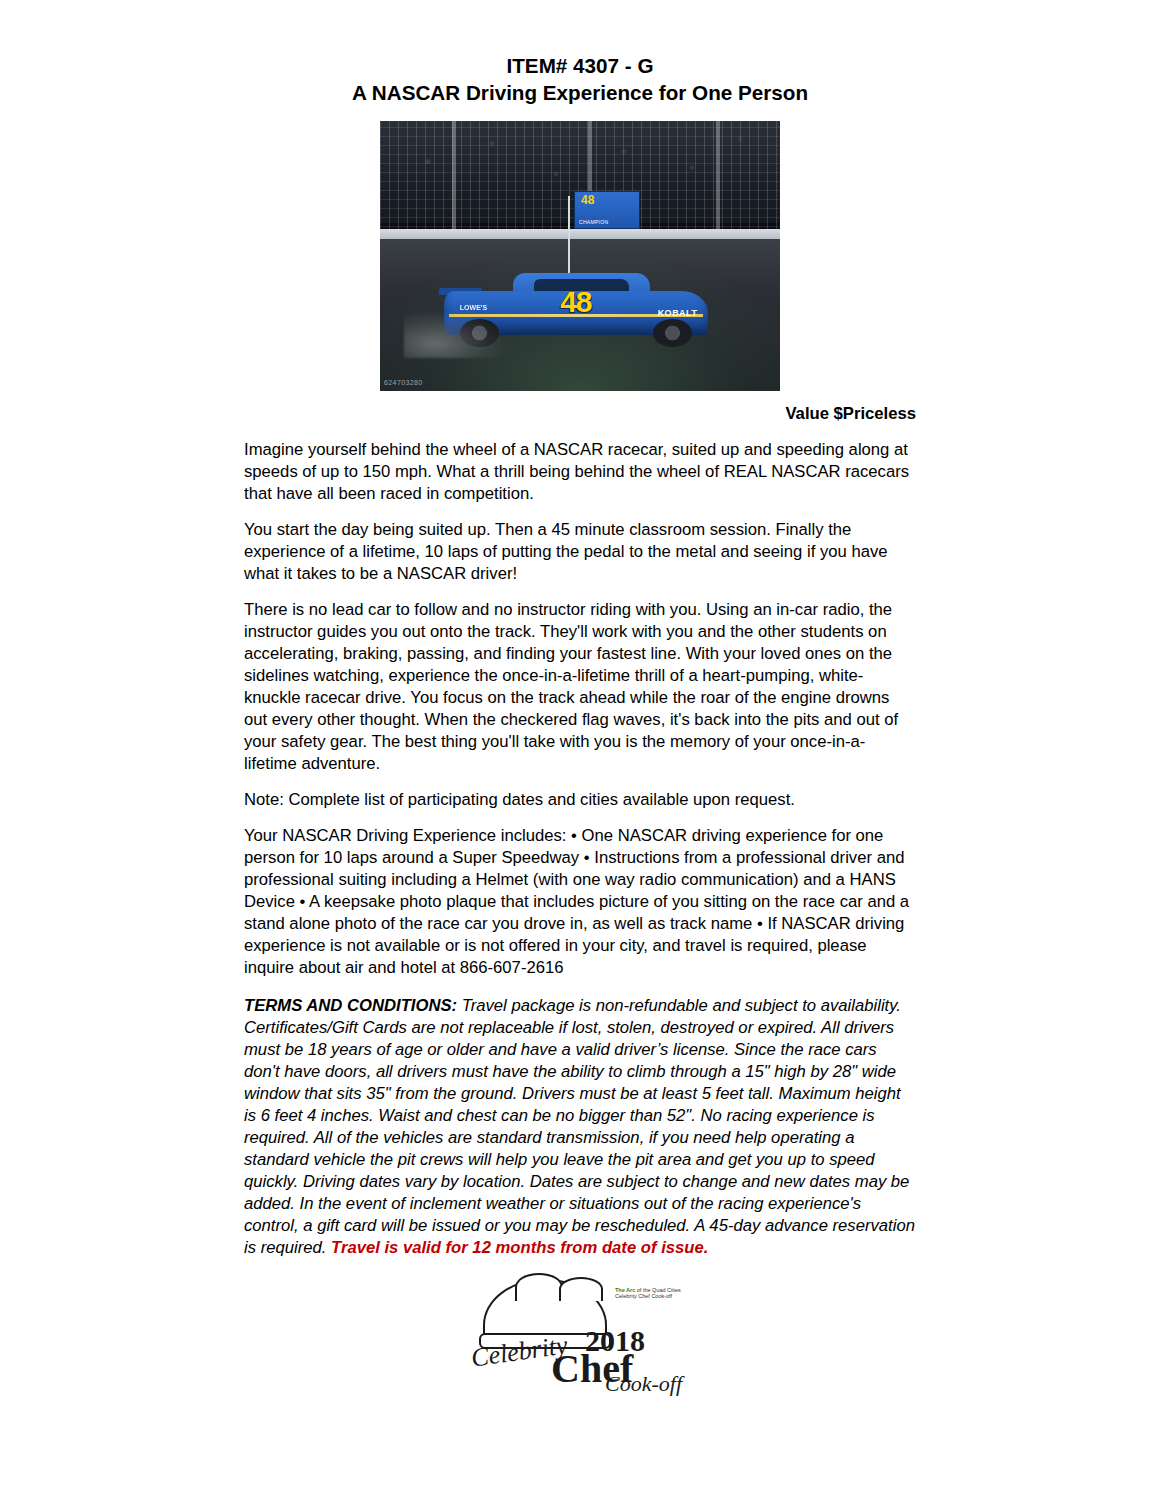ITEM# 4307 - GA NASCAR Driving Experience for One Person
48 CHAMPION
LOWE'S 48 KOBALT
624703280
Value $Priceless
Imagine yourself behind the wheel of a NASCAR racecar, suited up and speeding along at speeds of up to 150 mph. What a thrill being behind the wheel of REAL NASCAR racecars that have all been raced in competition.
You start the day being suited up. Then a 45 minute classroom session. Finally the experience of a lifetime, 10 laps of putting the pedal to the metal and seeing if you have what it takes to be a NASCAR driver!
There is no lead car to follow and no instructor riding with you. Using an in-car radio, the instructor guides you out onto the track. They'll work with you and the other students on accelerating, braking, passing, and finding your fastest line. With your loved ones on the sidelines watching, experience the once-in-a-lifetime thrill of a heart-pumping, white-knuckle racecar drive. You focus on the track ahead while the roar of the engine drowns out every other thought. When the checkered flag waves, it's back into the pits and out of your safety gear. The best thing you'll take with you is the memory of your once-in-a-lifetime adventure.
Note: Complete list of participating dates and cities available upon request.
Your NASCAR Driving Experience includes: • One NASCAR driving experience for one person for 10 laps around a Super Speedway • Instructions from a professional driver and professional suiting including a Helmet (with one way radio communication) and a HANS Device • A keepsake photo plaque that includes picture of you sitting on the race car and a stand alone photo of the race car you drove in, as well as track name • If NASCAR driving experience is not available or is not offered in your city, and travel is required, please inquire about air and hotel at 866-607-2616
TERMS AND CONDITIONS: Travel package is non-refundable and subject to availability. Certificates/Gift Cards are not replaceable if lost, stolen, destroyed or expired. All drivers must be 18 years of age or older and have a valid driver’s license. Since the race cars don't have doors, all drivers must have the ability to climb through a 15" high by 28" wide window that sits 35" from the ground. Drivers must be at least 5 feet tall. Maximum height is 6 feet 4 inches. Waist and chest can be no bigger than 52". No racing experience is required. All of the vehicles are standard transmission, if you need help operating a standard vehicle the pit crews will help you leave the pit area and get you up to speed quickly. Driving dates vary by location. Dates are subject to change and new dates may be added. In the event of inclement weather or situations out of the racing experience's control, a gift card will be issued or you may be rescheduled. A 45-day advance reservation is required. Travel is valid for 12 months from date of issue.
The Arc of the Quad Cities
Celebrity Chef Cook-off
Celebrity
2018
Chef
Cook-off